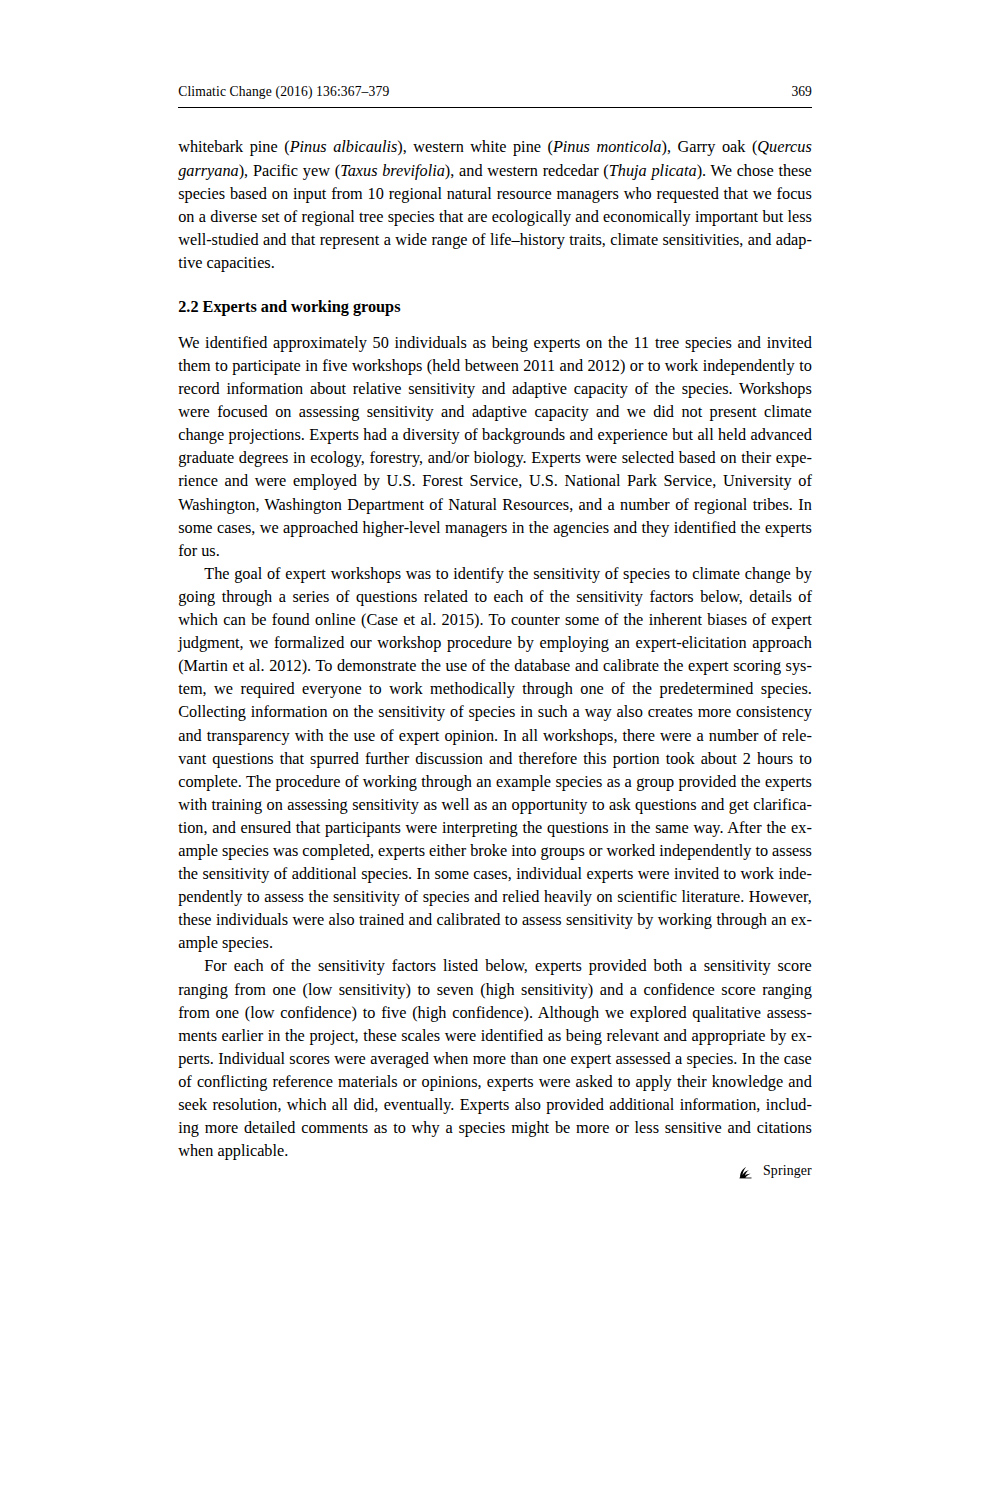Climatic Change (2016) 136:367–379 369
whitebark pine (Pinus albicaulis), western white pine (Pinus monticola), Garry oak (Quercus garryana), Pacific yew (Taxus brevifolia), and western redcedar (Thuja plicata). We chose these species based on input from 10 regional natural resource managers who requested that we focus on a diverse set of regional tree species that are ecologically and economically important but less well-studied and that represent a wide range of life–history traits, climate sensitivities, and adaptive capacities.
2.2 Experts and working groups
We identified approximately 50 individuals as being experts on the 11 tree species and invited them to participate in five workshops (held between 2011 and 2012) or to work independently to record information about relative sensitivity and adaptive capacity of the species. Workshops were focused on assessing sensitivity and adaptive capacity and we did not present climate change projections. Experts had a diversity of backgrounds and experience but all held advanced graduate degrees in ecology, forestry, and/or biology. Experts were selected based on their experience and were employed by U.S. Forest Service, U.S. National Park Service, University of Washington, Washington Department of Natural Resources, and a number of regional tribes. In some cases, we approached higher-level managers in the agencies and they identified the experts for us.
The goal of expert workshops was to identify the sensitivity of species to climate change by going through a series of questions related to each of the sensitivity factors below, details of which can be found online (Case et al. 2015). To counter some of the inherent biases of expert judgment, we formalized our workshop procedure by employing an expert-elicitation approach (Martin et al. 2012). To demonstrate the use of the database and calibrate the expert scoring system, we required everyone to work methodically through one of the predetermined species. Collecting information on the sensitivity of species in such a way also creates more consistency and transparency with the use of expert opinion. In all workshops, there were a number of relevant questions that spurred further discussion and therefore this portion took about 2 hours to complete. The procedure of working through an example species as a group provided the experts with training on assessing sensitivity as well as an opportunity to ask questions and get clarification, and ensured that participants were interpreting the questions in the same way. After the example species was completed, experts either broke into groups or worked independently to assess the sensitivity of additional species. In some cases, individual experts were invited to work independently to assess the sensitivity of species and relied heavily on scientific literature. However, these individuals were also trained and calibrated to assess sensitivity by working through an example species.
For each of the sensitivity factors listed below, experts provided both a sensitivity score ranging from one (low sensitivity) to seven (high sensitivity) and a confidence score ranging from one (low confidence) to five (high confidence). Although we explored qualitative assessments earlier in the project, these scales were identified as being relevant and appropriate by experts. Individual scores were averaged when more than one expert assessed a species. In the case of conflicting reference materials or opinions, experts were asked to apply their knowledge and seek resolution, which all did, eventually. Experts also provided additional information, including more detailed comments as to why a species might be more or less sensitive and citations when applicable.
Springer